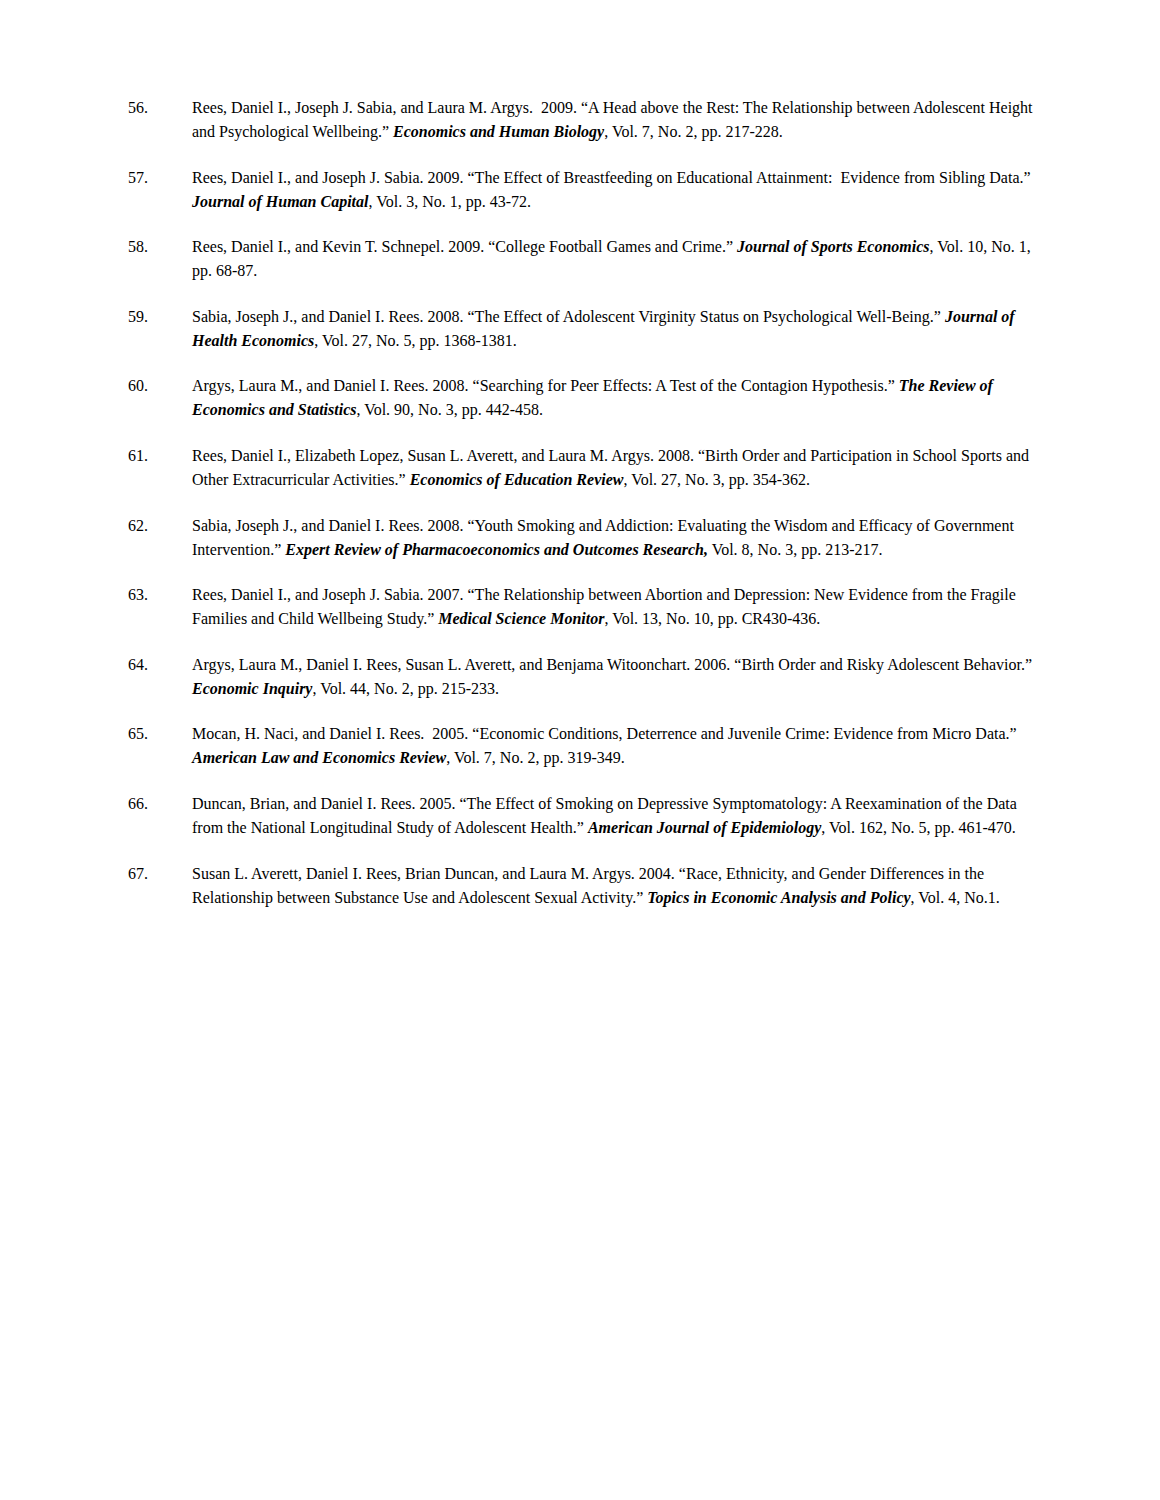56. Rees, Daniel I., Joseph J. Sabia, and Laura M. Argys. 2009. “A Head above the Rest: The Relationship between Adolescent Height and Psychological Wellbeing.” Economics and Human Biology, Vol. 7, No. 2, pp. 217-228.
57. Rees, Daniel I., and Joseph J. Sabia. 2009. “The Effect of Breastfeeding on Educational Attainment: Evidence from Sibling Data.” Journal of Human Capital, Vol. 3, No. 1, pp. 43-72.
58. Rees, Daniel I., and Kevin T. Schnepel. 2009. “College Football Games and Crime.” Journal of Sports Economics, Vol. 10, No. 1, pp. 68-87.
59. Sabia, Joseph J., and Daniel I. Rees. 2008. “The Effect of Adolescent Virginity Status on Psychological Well-Being.” Journal of Health Economics, Vol. 27, No. 5, pp. 1368-1381.
60. Argys, Laura M., and Daniel I. Rees. 2008. “Searching for Peer Effects: A Test of the Contagion Hypothesis.” The Review of Economics and Statistics, Vol. 90, No. 3, pp. 442-458.
61. Rees, Daniel I., Elizabeth Lopez, Susan L. Averett, and Laura M. Argys. 2008. “Birth Order and Participation in School Sports and Other Extracurricular Activities.” Economics of Education Review, Vol. 27, No. 3, pp. 354-362.
62. Sabia, Joseph J., and Daniel I. Rees. 2008. “Youth Smoking and Addiction: Evaluating the Wisdom and Efficacy of Government Intervention.” Expert Review of Pharmacoeconomics and Outcomes Research, Vol. 8, No. 3, pp. 213-217.
63. Rees, Daniel I., and Joseph J. Sabia. 2007. “The Relationship between Abortion and Depression: New Evidence from the Fragile Families and Child Wellbeing Study.” Medical Science Monitor, Vol. 13, No. 10, pp. CR430-436.
64. Argys, Laura M., Daniel I. Rees, Susan L. Averett, and Benjama Witoonchart. 2006. “Birth Order and Risky Adolescent Behavior.” Economic Inquiry, Vol. 44, No. 2, pp. 215-233.
65. Mocan, H. Naci, and Daniel I. Rees. 2005. “Economic Conditions, Deterrence and Juvenile Crime: Evidence from Micro Data.” American Law and Economics Review, Vol. 7, No. 2, pp. 319-349.
66. Duncan, Brian, and Daniel I. Rees. 2005. “The Effect of Smoking on Depressive Symptomatology: A Reexamination of the Data from the National Longitudinal Study of Adolescent Health.” American Journal of Epidemiology, Vol. 162, No. 5, pp. 461-470.
67. Susan L. Averett, Daniel I. Rees, Brian Duncan, and Laura M. Argys. 2004. “Race, Ethnicity, and Gender Differences in the Relationship between Substance Use and Adolescent Sexual Activity.” Topics in Economic Analysis and Policy, Vol. 4, No.1.